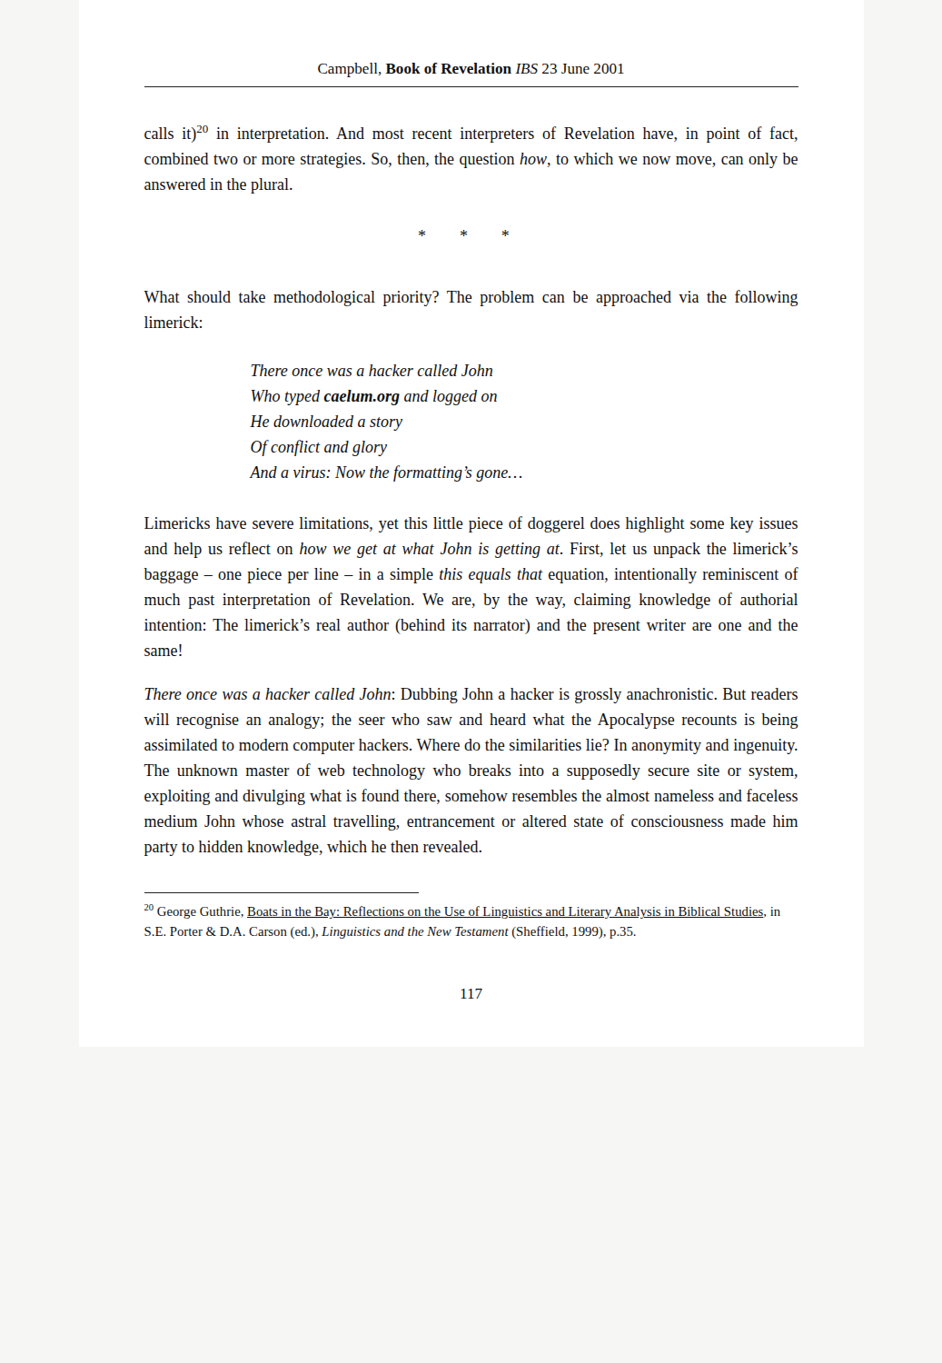Campbell, Book of Revelation IBS 23 June 2001
calls it)20 in interpretation. And most recent interpreters of Revelation have, in point of fact, combined two or more strategies. So, then, the question how, to which we now move, can only be answered in the plural.
* * *
What should take methodological priority? The problem can be approached via the following limerick:
There once was a hacker called John
Who typed caelum.org and logged on
He downloaded a story
Of conflict and glory
And a virus: Now the formatting’s gone…
Limericks have severe limitations, yet this little piece of doggerel does highlight some key issues and help us reflect on how we get at what John is getting at. First, let us unpack the limerick’s baggage – one piece per line – in a simple this equals that equation, intentionally reminiscent of much past interpretation of Revelation. We are, by the way, claiming knowledge of authorial intention: The limerick’s real author (behind its narrator) and the present writer are one and the same!
There once was a hacker called John: Dubbing John a hacker is grossly anachronistic. But readers will recognise an analogy; the seer who saw and heard what the Apocalypse recounts is being assimilated to modern computer hackers. Where do the similarities lie? In anonymity and ingenuity. The unknown master of web technology who breaks into a supposedly secure site or system, exploiting and divulging what is found there, somehow resembles the almost nameless and faceless medium John whose astral travelling, entrancement or altered state of consciousness made him party to hidden knowledge, which he then revealed.
20 George Guthrie, Boats in the Bay: Reflections on the Use of Linguistics and Literary Analysis in Biblical Studies, in S.E. Porter & D.A. Carson (ed.), Linguistics and the New Testament (Sheffield, 1999), p.35.
117